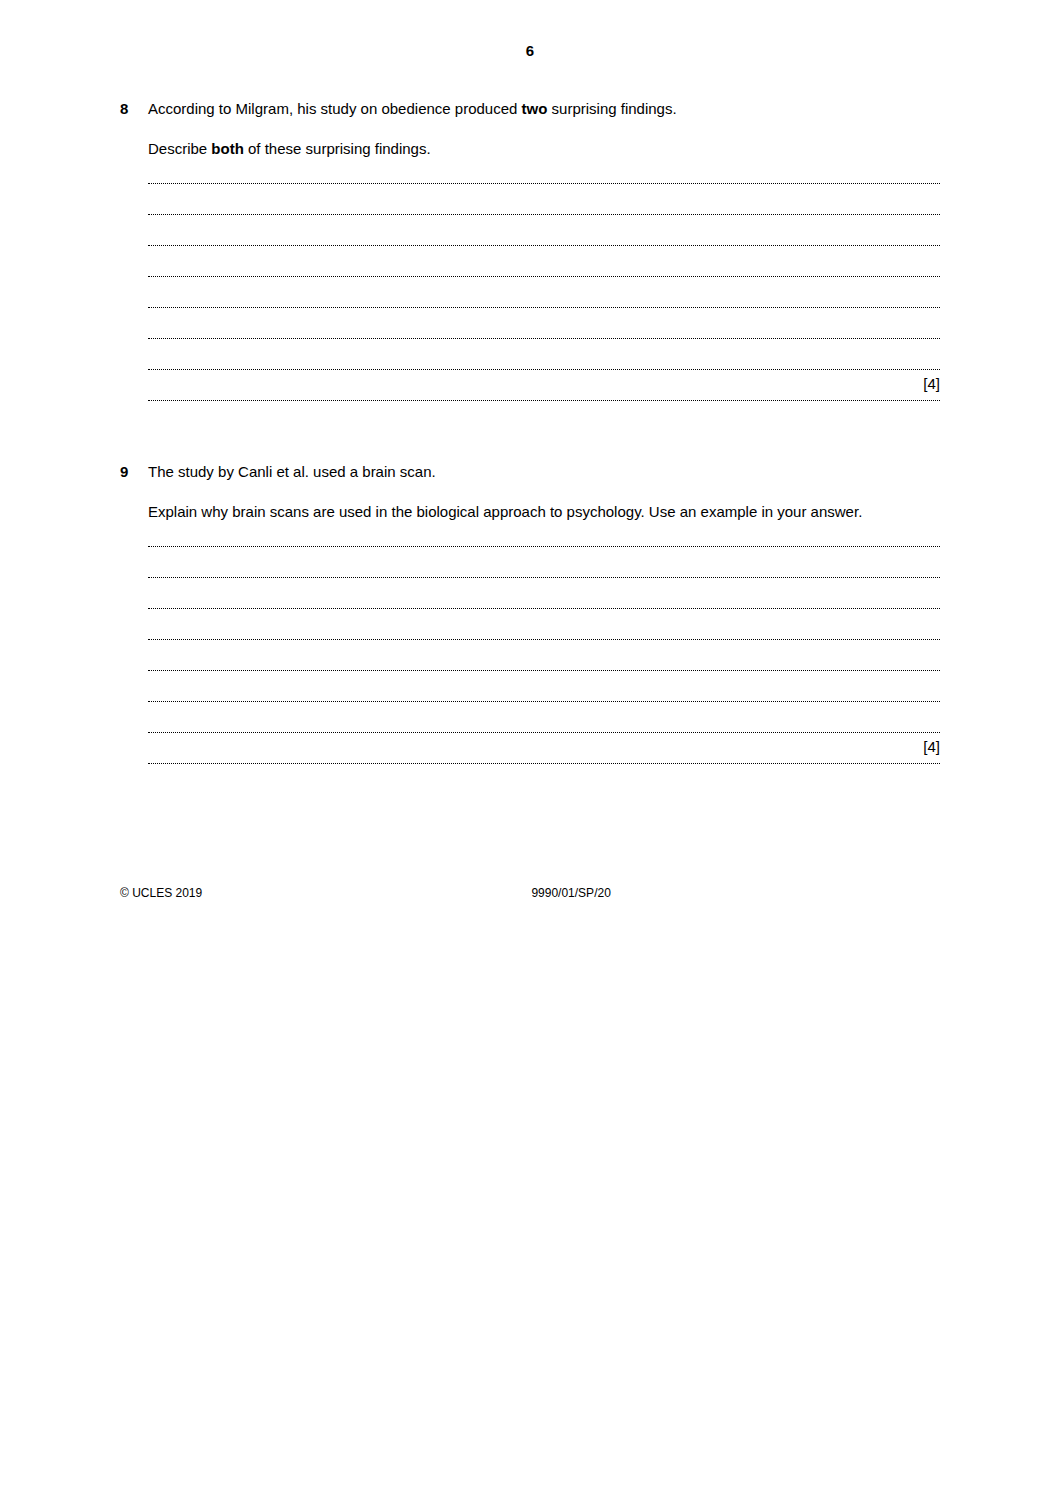6
8
According to Milgram, his study on obedience produced two surprising findings.
Describe both of these surprising findings.
[4]
9
The study by Canli et al. used a brain scan.
Explain why brain scans are used in the biological approach to psychology. Use an example in your answer.
[4]
© UCLES 2019
9990/01/SP/20